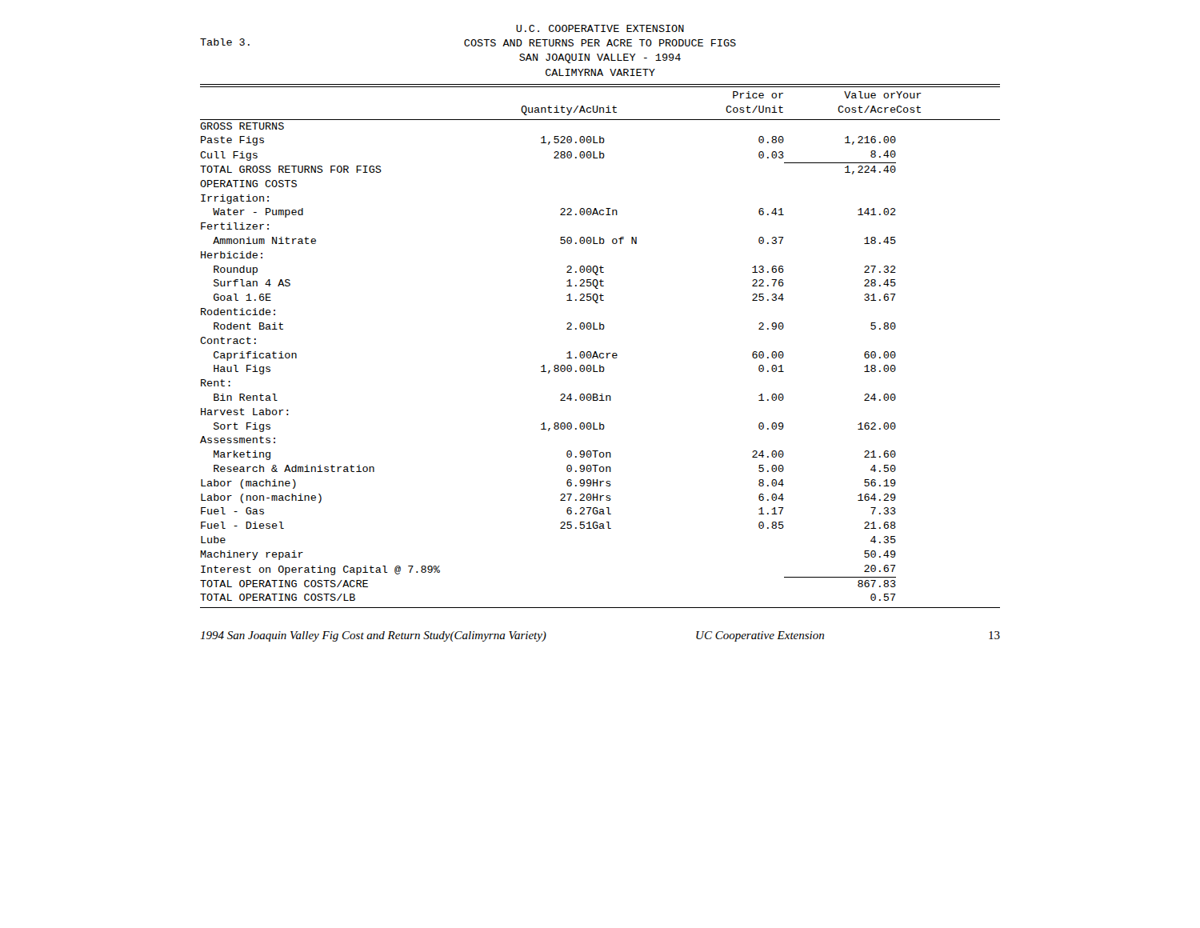Table 3.
U.C. COOPERATIVE EXTENSION COSTS AND RETURNS PER ACRE TO PRODUCE FIGS SAN JOAQUIN VALLEY - 1994 CALIMYRNA VARIETY
| | | | Price or | Value or | Your |
| --- | --- | --- | --- | --- | --- |
| | Quantity/Ac | Unit | Cost/Unit | Cost/Acre | Cost |
| GROSS RETURNS | | | | | |
| Paste Figs | 1,520.00 | Lb | 0.80 | 1,216.00 | |
| Cull Figs | 280.00 | Lb | 0.03 | 8.40 | |
| TOTAL GROSS RETURNS FOR FIGS | | | | 1,224.40 | |
| OPERATING COSTS | | | | | |
| Irrigation: | | | | | |
| Water - Pumped | 22.00 | AcIn | 6.41 | 141.02 | |
| Fertilizer: | | | | | |
| Ammonium Nitrate | 50.00 | Lb of N | 0.37 | 18.45 | |
| Herbicide: | | | | | |
| Roundup | 2.00 | Qt | 13.66 | 27.32 | |
| Surflan 4 AS | 1.25 | Qt | 22.76 | 28.45 | |
| Goal 1.6E | 1.25 | Qt | 25.34 | 31.67 | |
| Rodenticide: | | | | | |
| Rodent Bait | 2.00 | Lb | 2.90 | 5.80 | |
| Contract: | | | | | |
| Caprification | 1.00 | Acre | 60.00 | 60.00 | |
| Haul Figs | 1,800.00 | Lb | 0.01 | 18.00 | |
| Rent: | | | | | |
| Bin Rental | 24.00 | Bin | 1.00 | 24.00 | |
| Harvest Labor: | | | | | |
| Sort Figs | 1,800.00 | Lb | 0.09 | 162.00 | |
| Assessments: | | | | | |
| Marketing | 0.90 | Ton | 24.00 | 21.60 | |
| Research & Administration | 0.90 | Ton | 5.00 | 4.50 | |
| Labor (machine) | 6.99 | Hrs | 8.04 | 56.19 | |
| Labor (non-machine) | 27.20 | Hrs | 6.04 | 164.29 | |
| Fuel - Gas | 6.27 | Gal | 1.17 | 7.33 | |
| Fuel - Diesel | 25.51 | Gal | 0.85 | 21.68 | |
| Lube | | | | 4.35 | |
| Machinery repair | | | | 50.49 | |
| Interest on Operating Capital @ 7.89% | | | | 20.67 | |
| TOTAL OPERATING COSTS/ACRE | | | | 867.83 | |
| TOTAL OPERATING COSTS/LB | | | | 0.57 | |
1994 San Joaquin Valley Fig Cost and Return Study(Calimyrna Variety)
UC Cooperative Extension
13